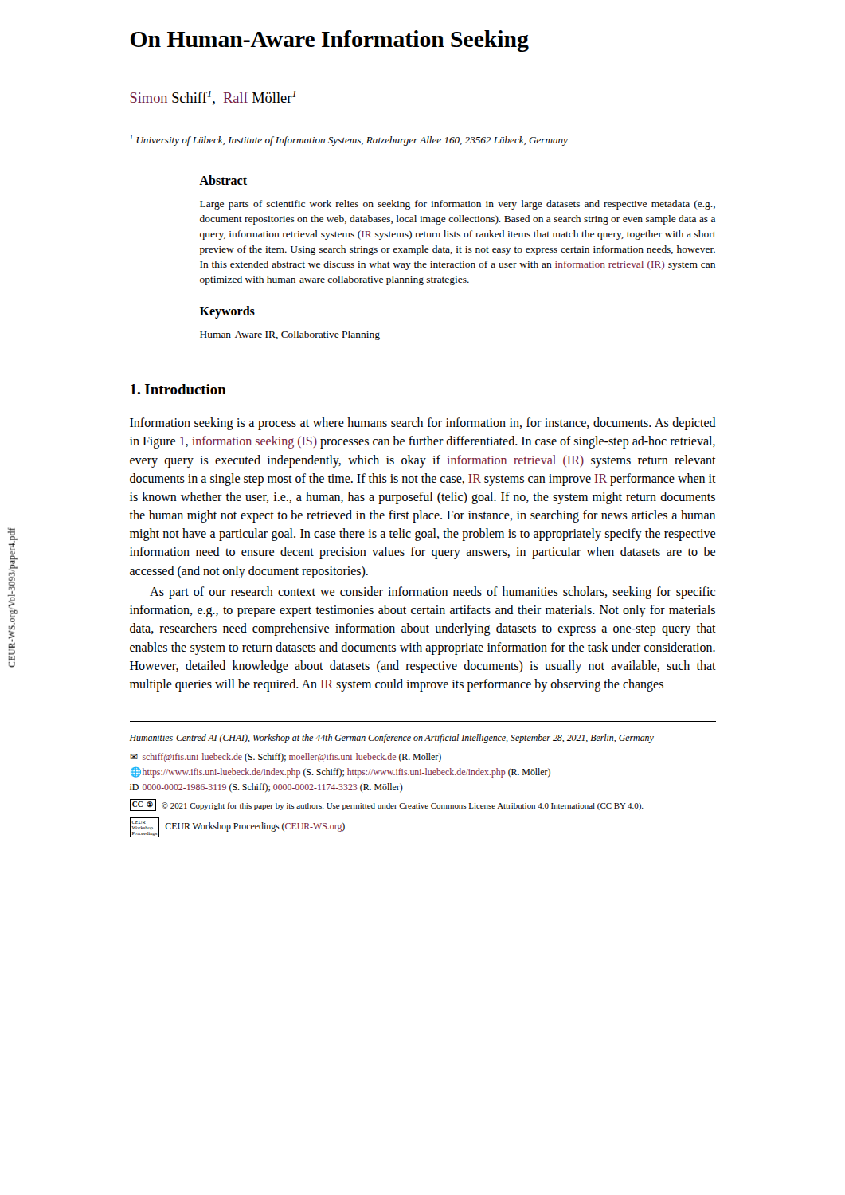CEUR-WS.org/Vol-3093/paper4.pdf
On Human-Aware Information Seeking
Simon Schiff1, Ralf Möller1
1 University of Lübeck, Institute of Information Systems, Ratzeburger Allee 160, 23562 Lübeck, Germany
Abstract
Large parts of scientific work relies on seeking for information in very large datasets and respective metadata (e.g., document repositories on the web, databases, local image collections). Based on a search string or even sample data as a query, information retrieval systems (IR systems) return lists of ranked items that match the query, together with a short preview of the item. Using search strings or example data, it is not easy to express certain information needs, however. In this extended abstract we discuss in what way the interaction of a user with an information retrieval (IR) system can optimized with human-aware collaborative planning strategies.
Keywords
Human-Aware IR, Collaborative Planning
1. Introduction
Information seeking is a process at where humans search for information in, for instance, documents. As depicted in Figure 1, information seeking (IS) processes can be further differentiated. In case of single-step ad-hoc retrieval, every query is executed independently, which is okay if information retrieval (IR) systems return relevant documents in a single step most of the time. If this is not the case, IR systems can improve IR performance when it is known whether the user, i.e., a human, has a purposeful (telic) goal. If no, the system might return documents the human might not expect to be retrieved in the first place. For instance, in searching for news articles a human might not have a particular goal. In case there is a telic goal, the problem is to appropriately specify the respective information need to ensure decent precision values for query answers, in particular when datasets are to be accessed (and not only document repositories).
As part of our research context we consider information needs of humanities scholars, seeking for specific information, e.g., to prepare expert testimonies about certain artifacts and their materials. Not only for materials data, researchers need comprehensive information about underlying datasets to express a one-step query that enables the system to return datasets and documents with appropriate information for the task under consideration. However, detailed knowledge about datasets (and respective documents) is usually not available, such that multiple queries will be required. An IR system could improve its performance by observing the changes
Humanities-Centred AI (CHAI), Workshop at the 44th German Conference on Artificial Intelligence, September 28, 2021, Berlin, Germany
✉schiff@ifis.uni-luebeck.de (S. Schiff); moeller@ifis.uni-luebeck.de (R. Möller)
🌐https://www.ifis.uni-luebeck.de/index.php (S. Schiff); https://www.ifis.uni-luebeck.de/index.php (R. Möller)
iD 0000-0002-1986-3119 (S. Schiff); 0000-0002-1174-3323 (R. Möller)
CC ① © 2021 Copyright for this paper by its authors. Use permitted under Creative Commons License Attribution 4.0 International (CC BY 4.0).
CEUR
Workshop
Proceedings CEUR Workshop Proceedings (CEUR-WS.org)